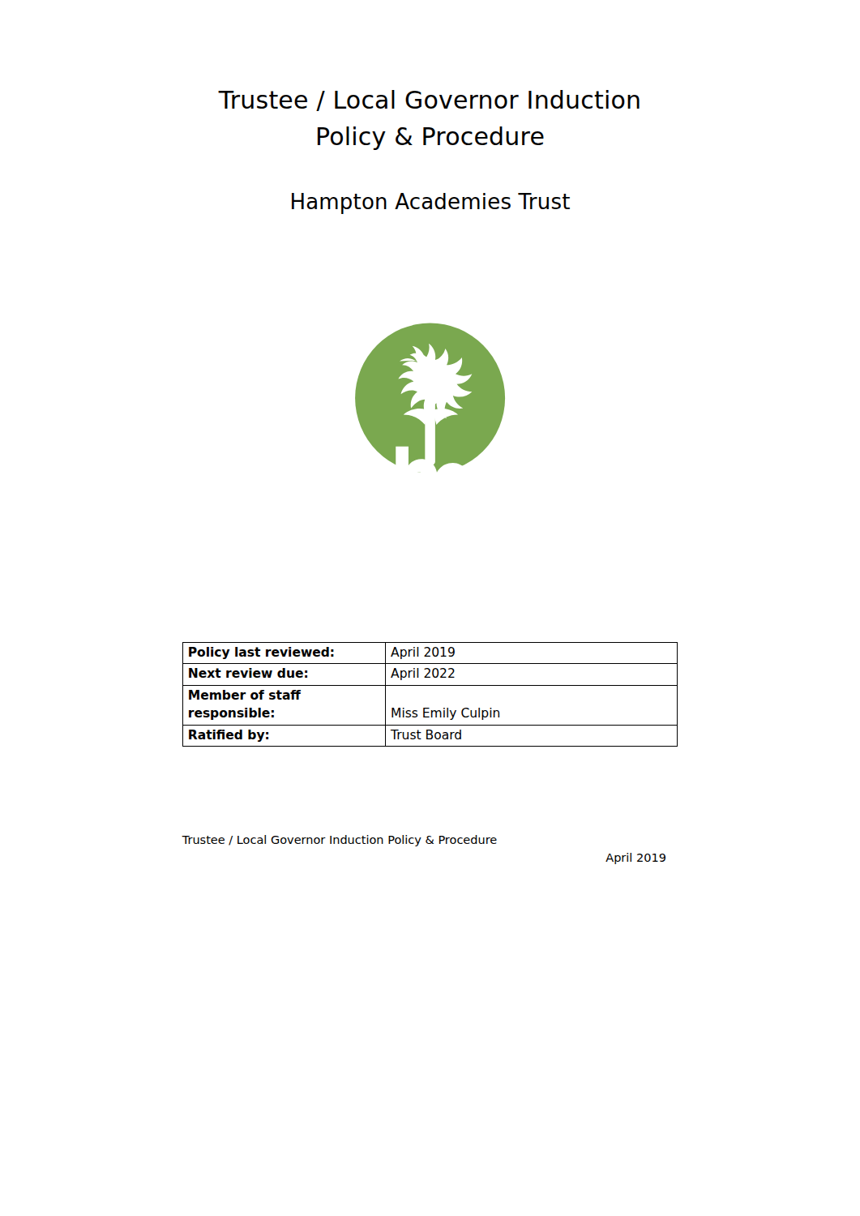Trustee / Local Governor Induction
Policy & Procedure
Hampton Academies Trust
| Policy last reviewed: | April 2019 |
| Next review due: | April 2022 |
| Member of staff responsible: | Miss Emily Culpin |
| Ratified by: | Trust Board |
Trustee / Local Governor Induction Policy & Procedure
April 2019